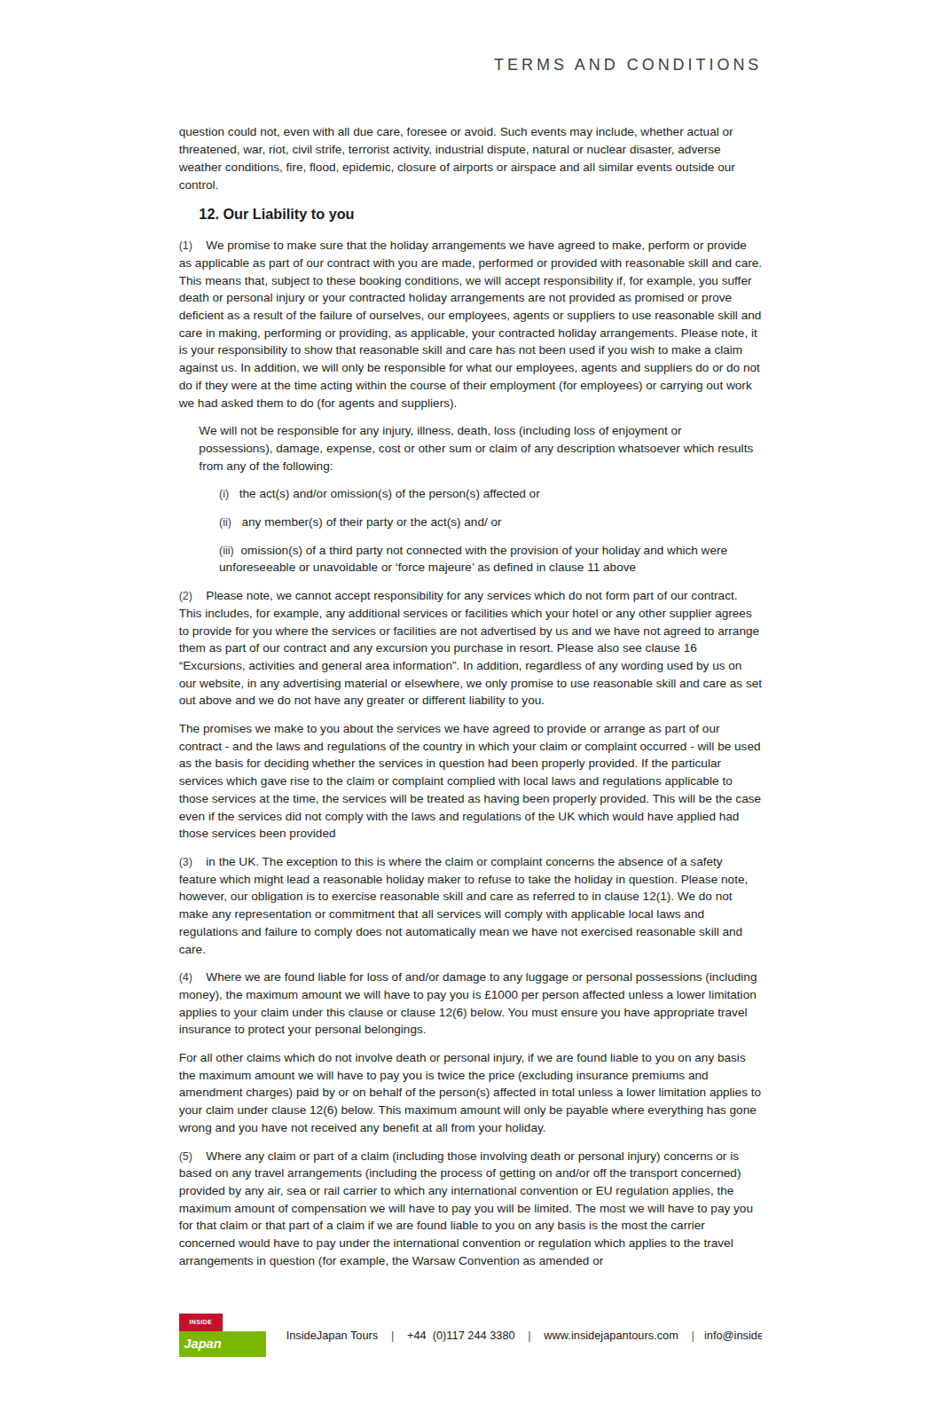Terms and Conditions
question could not, even with all due care, foresee or avoid. Such events may include, whether actual or threatened, war, riot, civil strife, terrorist activity, industrial dispute, natural or nuclear disaster, adverse weather conditions, fire, flood, epidemic, closure of airports or airspace and all similar events outside our control.
12. Our Liability to you
(1) We promise to make sure that the holiday arrangements we have agreed to make, perform or provide as applicable as part of our contract with you are made, performed or provided with reasonable skill and care. This means that, subject to these booking conditions, we will accept responsibility if, for example, you suffer death or personal injury or your contracted holiday arrangements are not provided as promised or prove deficient as a result of the failure of ourselves, our employees, agents or suppliers to use reasonable skill and care in making, performing or providing, as applicable, your contracted holiday arrangements. Please note, it is your responsibility to show that reasonable skill and care has not been used if you wish to make a claim against us. In addition, we will only be responsible for what our employees, agents and suppliers do or do not do if they were at the time acting within the course of their employment (for employees) or carrying out work we had asked them to do (for agents and suppliers).
We will not be responsible for any injury, illness, death, loss (including loss of enjoyment or possessions), damage, expense, cost or other sum or claim of any description whatsoever which results from any of the following:
(i) the act(s) and/or omission(s) of the person(s) affected or
(ii) any member(s) of their party or the act(s) and/ or
(iii) omission(s) of a third party not connected with the provision of your holiday and which were unforeseeable or unavoidable or ‘force majeure’ as defined in clause 11 above
(2) Please note, we cannot accept responsibility for any services which do not form part of our contract. This includes, for example, any additional services or facilities which your hotel or any other supplier agrees to provide for you where the services or facilities are not advertised by us and we have not agreed to arrange them as part of our contract and any excursion you purchase in resort. Please also see clause 16 “Excursions, activities and general area information”. In addition, regardless of any wording used by us on our website, in any advertising material or elsewhere, we only promise to use reasonable skill and care as set out above and we do not have any greater or different liability to you.
The promises we make to you about the services we have agreed to provide or arrange as part of our contract - and the laws and regulations of the country in which your claim or complaint occurred - will be used as the basis for deciding whether the services in question had been properly provided. If the particular services which gave rise to the claim or complaint complied with local laws and regulations applicable to those services at the time, the services will be treated as having been properly provided. This will be the case even if the services did not comply with the laws and regulations of the UK which would have applied had those services been provided
(3) in the UK. The exception to this is where the claim or complaint concerns the absence of a safety feature which might lead a reasonable holiday maker to refuse to take the holiday in question. Please note, however, our obligation is to exercise reasonable skill and care as referred to in clause 12(1). We do not make any representation or commitment that all services will comply with applicable local laws and regulations and failure to comply does not automatically mean we have not exercised reasonable skill and care.
(4) Where we are found liable for loss of and/or damage to any luggage or personal possessions (including money), the maximum amount we will have to pay you is £1000 per person affected unless a lower limitation applies to your claim under this clause or clause 12(6) below. You must ensure you have appropriate travel insurance to protect your personal belongings.
For all other claims which do not involve death or personal injury, if we are found liable to you on any basis the maximum amount we will have to pay you is twice the price (excluding insurance premiums and amendment charges) paid by or on behalf of the person(s) affected in total unless a lower limitation applies to your claim under clause 12(6) below. This maximum amount will only be payable where everything has gone wrong and you have not received any benefit at all from your holiday.
(5) Where any claim or part of a claim (including those involving death or personal injury) concerns or is based on any travel arrangements (including the process of getting on and/or off the transport concerned) provided by any air, sea or rail carrier to which any international convention or EU regulation applies, the maximum amount of compensation we will have to pay you will be limited. The most we will have to pay you for that claim or that part of a claim if we are found liable to you on any basis is the most the carrier concerned would have to pay under the international convention or regulation which applies to the travel arrangements in question (for example, the Warsaw Convention as amended or
INSIDE
Japan
InsideJapan Tours | +44 (0)117 244 3380 | www.insidejapantours.com | info@insidejapantours.com